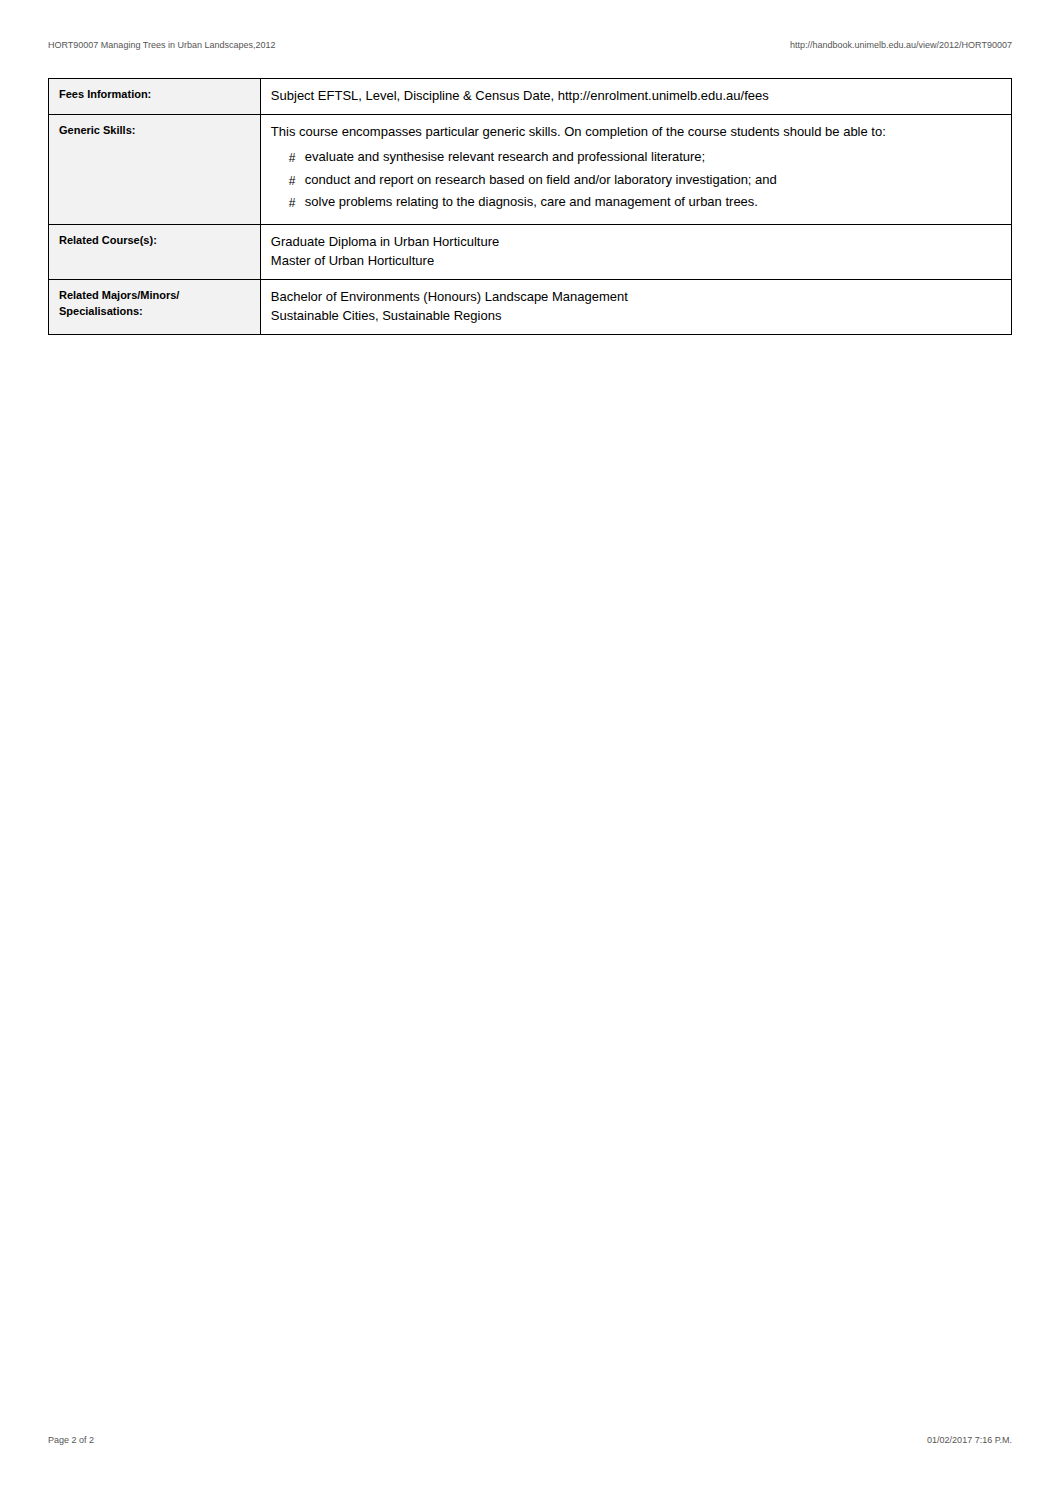HORT90007 Managing Trees in Urban Landscapes,2012
http://handbook.unimelb.edu.au/view/2012/HORT90007
| Fees Information: | Subject EFTSL, Level, Discipline & Census Date, http://enrolment.unimelb.edu.au/fees |
| Generic Skills: | This course encompasses particular generic skills. On completion of the course students should be able to: evaluate and synthesise relevant research and professional literature; conduct and report on research based on field and/or laboratory investigation; and solve problems relating to the diagnosis, care and management of urban trees. |
| Related Course(s): | Graduate Diploma in Urban Horticulture Master of Urban Horticulture |
| Related Majors/Minors/ Specialisations: | Bachelor of Environments (Honours) Landscape Management Sustainable Cities, Sustainable Regions |
Page 2 of 2
01/02/2017 7:16 P.M.